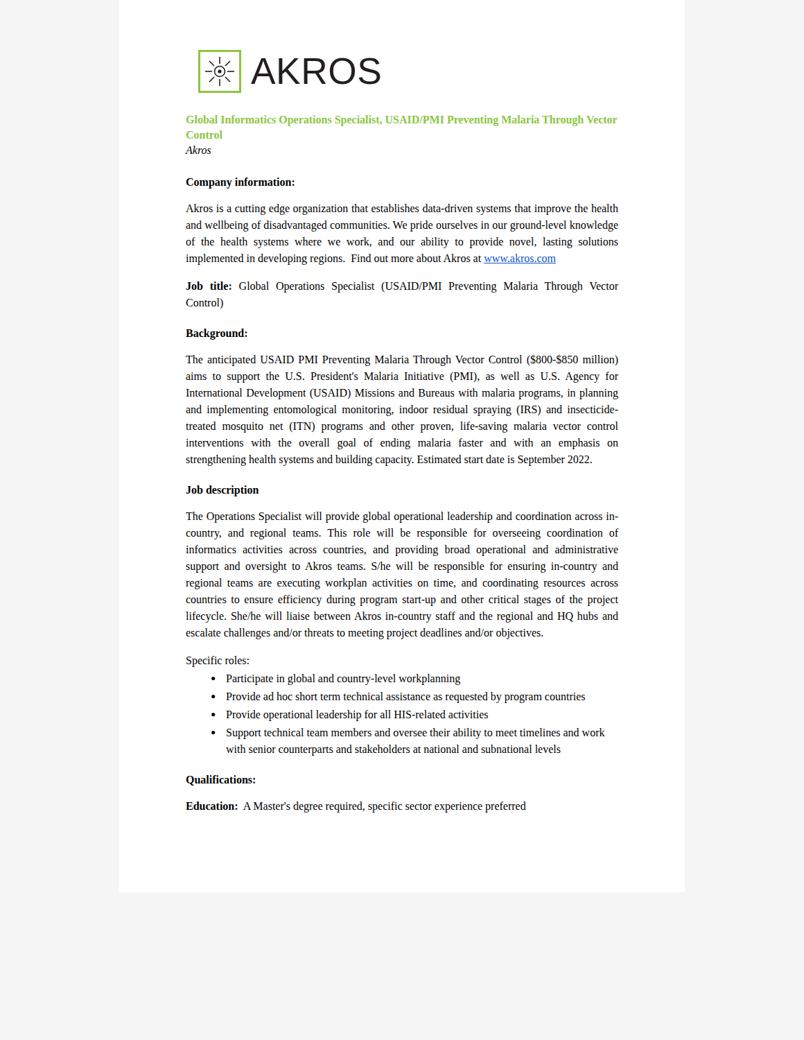AKROS
Global Informatics Operations Specialist, USAID/PMI Preventing Malaria Through Vector Control
Akros
Company information:
Akros is a cutting edge organization that establishes data-driven systems that improve the health and wellbeing of disadvantaged communities. We pride ourselves in our ground-level knowledge of the health systems where we work, and our ability to provide novel, lasting solutions implemented in developing regions. Find out more about Akros at www.akros.com
Job title: Global Operations Specialist (USAID/PMI Preventing Malaria Through Vector Control)
Background:
The anticipated USAID PMI Preventing Malaria Through Vector Control ($800-$850 million) aims to support the U.S. President's Malaria Initiative (PMI), as well as U.S. Agency for International Development (USAID) Missions and Bureaus with malaria programs, in planning and implementing entomological monitoring, indoor residual spraying (IRS) and insecticide-treated mosquito net (ITN) programs and other proven, life-saving malaria vector control interventions with the overall goal of ending malaria faster and with an emphasis on strengthening health systems and building capacity. Estimated start date is September 2022.
Job description
The Operations Specialist will provide global operational leadership and coordination across in-country, and regional teams. This role will be responsible for overseeing coordination of informatics activities across countries, and providing broad operational and administrative support and oversight to Akros teams. S/he will be responsible for ensuring in-country and regional teams are executing workplan activities on time, and coordinating resources across countries to ensure efficiency during program start-up and other critical stages of the project lifecycle. She/he will liaise between Akros in-country staff and the regional and HQ hubs and escalate challenges and/or threats to meeting project deadlines and/or objectives.
Specific roles:
Participate in global and country-level workplanning
Provide ad hoc short term technical assistance as requested by program countries
Provide operational leadership for all HIS-related activities
Support technical team members and oversee their ability to meet timelines and work with senior counterparts and stakeholders at national and subnational levels
Qualifications:
Education: A Master's degree required, specific sector experience preferred